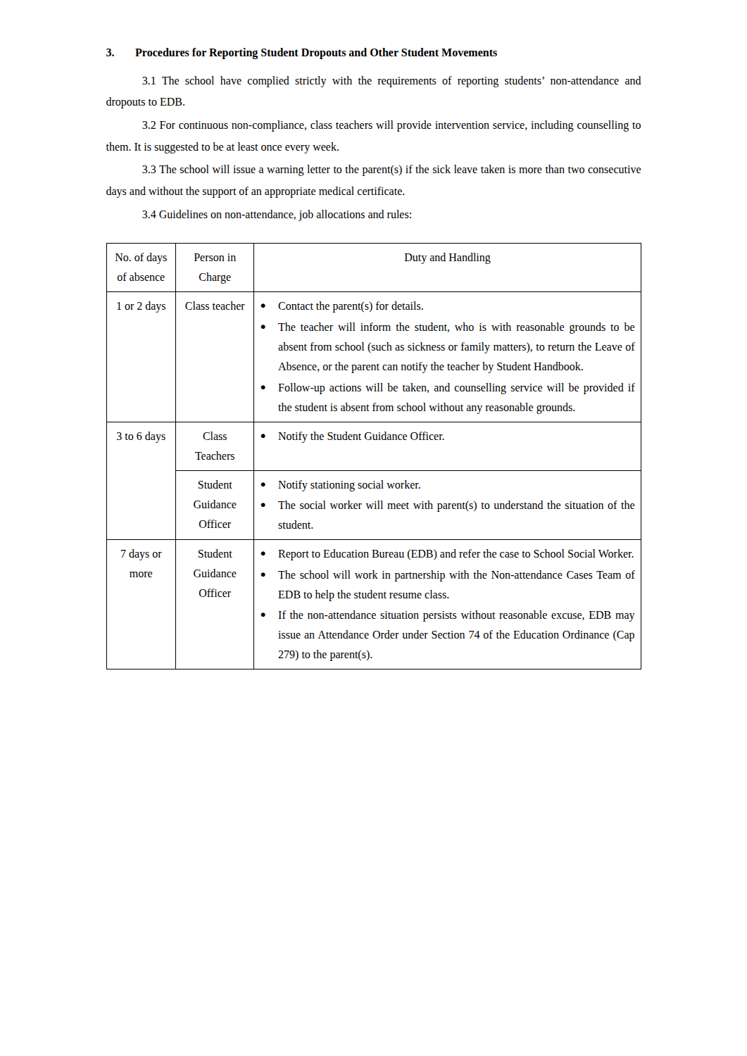3. Procedures for Reporting Student Dropouts and Other Student Movements
3.1 The school have complied strictly with the requirements of reporting students’ non-attendance and dropouts to EDB.
3.2 For continuous non-compliance, class teachers will provide intervention service, including counselling to them. It is suggested to be at least once every week.
3.3 The school will issue a warning letter to the parent(s) if the sick leave taken is more than two consecutive days and without the support of an appropriate medical certificate.
3.4 Guidelines on non-attendance, job allocations and rules:
| No. of days of absence | Person in Charge | Duty and Handling |
| --- | --- | --- |
| 1 or 2 days | Class teacher | Contact the parent(s) for details. The teacher will inform the student, who is with reasonable grounds to be absent from school (such as sickness or family matters), to return the Leave of Absence, or the parent can notify the teacher by Student Handbook. Follow-up actions will be taken, and counselling service will be provided if the student is absent from school without any reasonable grounds. |
| 3 to 6 days | Class Teachers | Notify the Student Guidance Officer. |
| Student Guidance Officer | Notify stationing social worker. The social worker will meet with parent(s) to understand the situation of the student. |
| 7 days or more | Student Guidance Officer | Report to Education Bureau (EDB) and refer the case to School Social Worker. The school will work in partnership with the Non-attendance Cases Team of EDB to help the student resume class. If the non-attendance situation persists without reasonable excuse, EDB may issue an Attendance Order under Section 74 of the Education Ordinance (Cap 279) to the parent(s). |